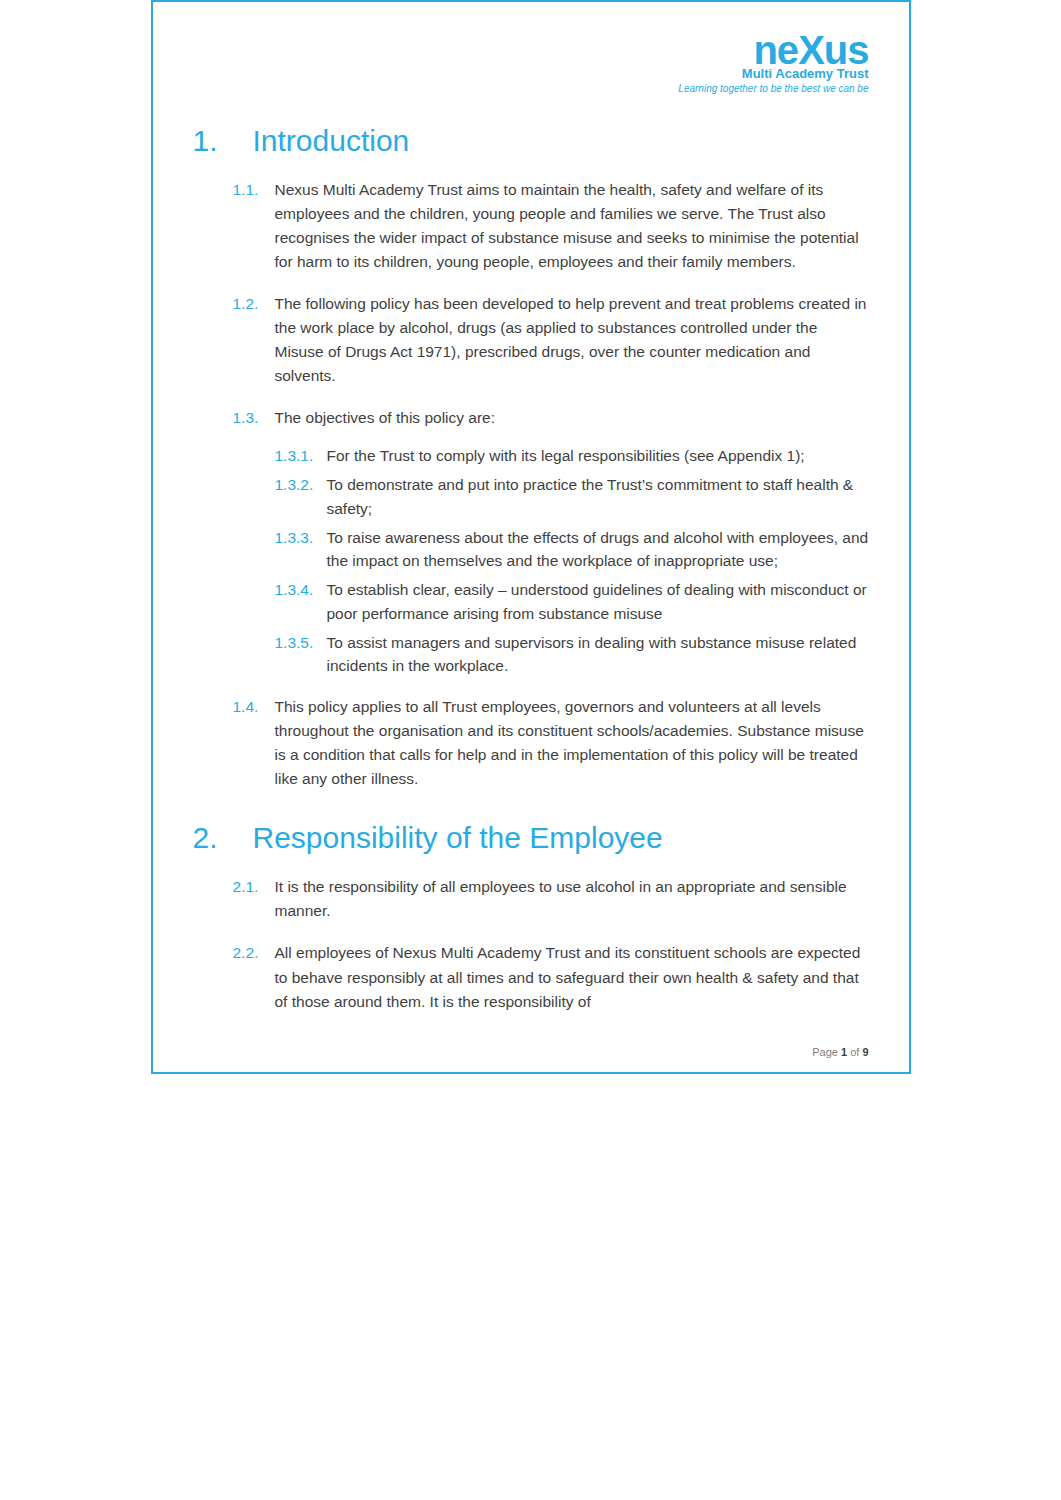neXus
Multi Academy Trust
Learning together to be the best we can be
1. Introduction
1.1. Nexus Multi Academy Trust aims to maintain the health, safety and welfare of its employees and the children, young people and families we serve. The Trust also recognises the wider impact of substance misuse and seeks to minimise the potential for harm to its children, young people, employees and their family members.
1.2. The following policy has been developed to help prevent and treat problems created in the work place by alcohol, drugs (as applied to substances controlled under the Misuse of Drugs Act 1971), prescribed drugs, over the counter medication and solvents.
1.3. The objectives of this policy are:
1.3.1. For the Trust to comply with its legal responsibilities (see Appendix 1);
1.3.2. To demonstrate and put into practice the Trust’s commitment to staff health & safety;
1.3.3. To raise awareness about the effects of drugs and alcohol with employees, and the impact on themselves and the workplace of inappropriate use;
1.3.4. To establish clear, easily – understood guidelines of dealing with misconduct or poor performance arising from substance misuse
1.3.5. To assist managers and supervisors in dealing with substance misuse related incidents in the workplace.
1.4. This policy applies to all Trust employees, governors and volunteers at all levels throughout the organisation and its constituent schools/academies. Substance misuse is a condition that calls for help and in the implementation of this policy will be treated like any other illness.
2. Responsibility of the Employee
2.1. It is the responsibility of all employees to use alcohol in an appropriate and sensible manner.
2.2. All employees of Nexus Multi Academy Trust and its constituent schools are expected to behave responsibly at all times and to safeguard their own health & safety and that of those around them. It is the responsibility of
Page 1 of 9